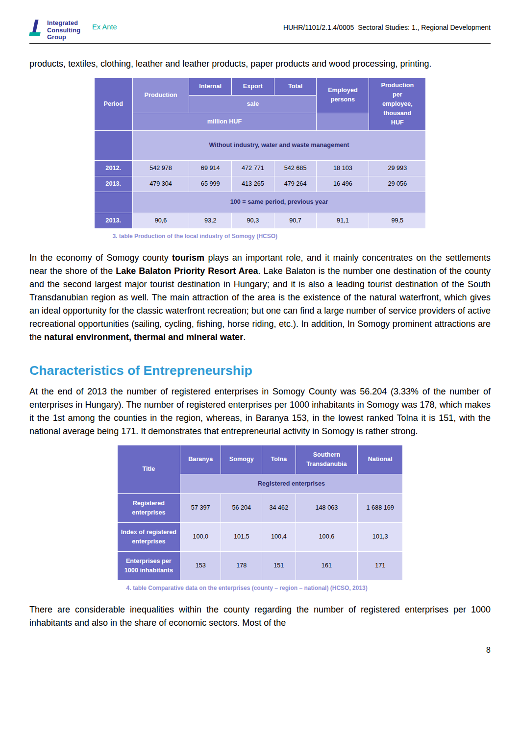Integrated
Consulting
Group
Ex Ante
HUHR/1101/2.1.4/0005 Sectoral Studies: 1., Regional Development
products, textiles, clothing, leather and leather products, paper products and wood processing, printing.
| Period | Production | Internal | Export | Total | Employed persons | Production per employee, thousand HUF |
| sale |
| million HUF | |
| | Without industry, water and waste management |
| 2012. | 542 978 | 69 914 | 472 771 | 542 685 | 18 103 | 29 993 |
| 2013. | 479 304 | 65 999 | 413 265 | 479 264 | 16 496 | 29 056 |
| | 100 = same period, previous year |
| 2013. | 90,6 | 93,2 | 90,3 | 90,7 | 91,1 | 99,5 |
3. table Production of the local industry of Somogy (HCSO)
In the economy of Somogy county tourism plays an important role, and it mainly concentrates on the settlements near the shore of the Lake Balaton Priority Resort Area. Lake Balaton is the number one destination of the county and the second largest major tourist destination in Hungary; and it is also a leading tourist destination of the South Transdanubian region as well. The main attraction of the area is the existence of the natural waterfront, which gives an ideal opportunity for the classic waterfront recreation; but one can find a large number of service providers of active recreational opportunities (sailing, cycling, fishing, horse riding, etc.). In addition, In Somogy prominent attractions are the natural environment, thermal and mineral water.
Characteristics of Entrepreneurship
At the end of 2013 the number of registered enterprises in Somogy County was 56.204 (3.33% of the number of enterprises in Hungary). The number of registered enterprises per 1000 inhabitants in Somogy was 178, which makes it the 1st among the counties in the region, whereas, in Baranya 153, in the lowest ranked Tolna it is 151, with the national average being 171. It demonstrates that entrepreneurial activity in Somogy is rather strong.
| Title | Baranya | Somogy | Tolna | Southern Transdanubia | National |
| Registered enterprises |
| Registered enterprises | 57 397 | 56 204 | 34 462 | 148 063 | 1 688 169 |
| Index of registered enterprises | 100,0 | 101,5 | 100,4 | 100,6 | 101,3 |
| Enterprises per 1000 inhabitants | 153 | 178 | 151 | 161 | 171 |
4. table Comparative data on the enterprises (county – region – national) (HCSO, 2013)
There are considerable inequalities within the county regarding the number of registered enterprises per 1000 inhabitants and also in the share of economic sectors. Most of the
8